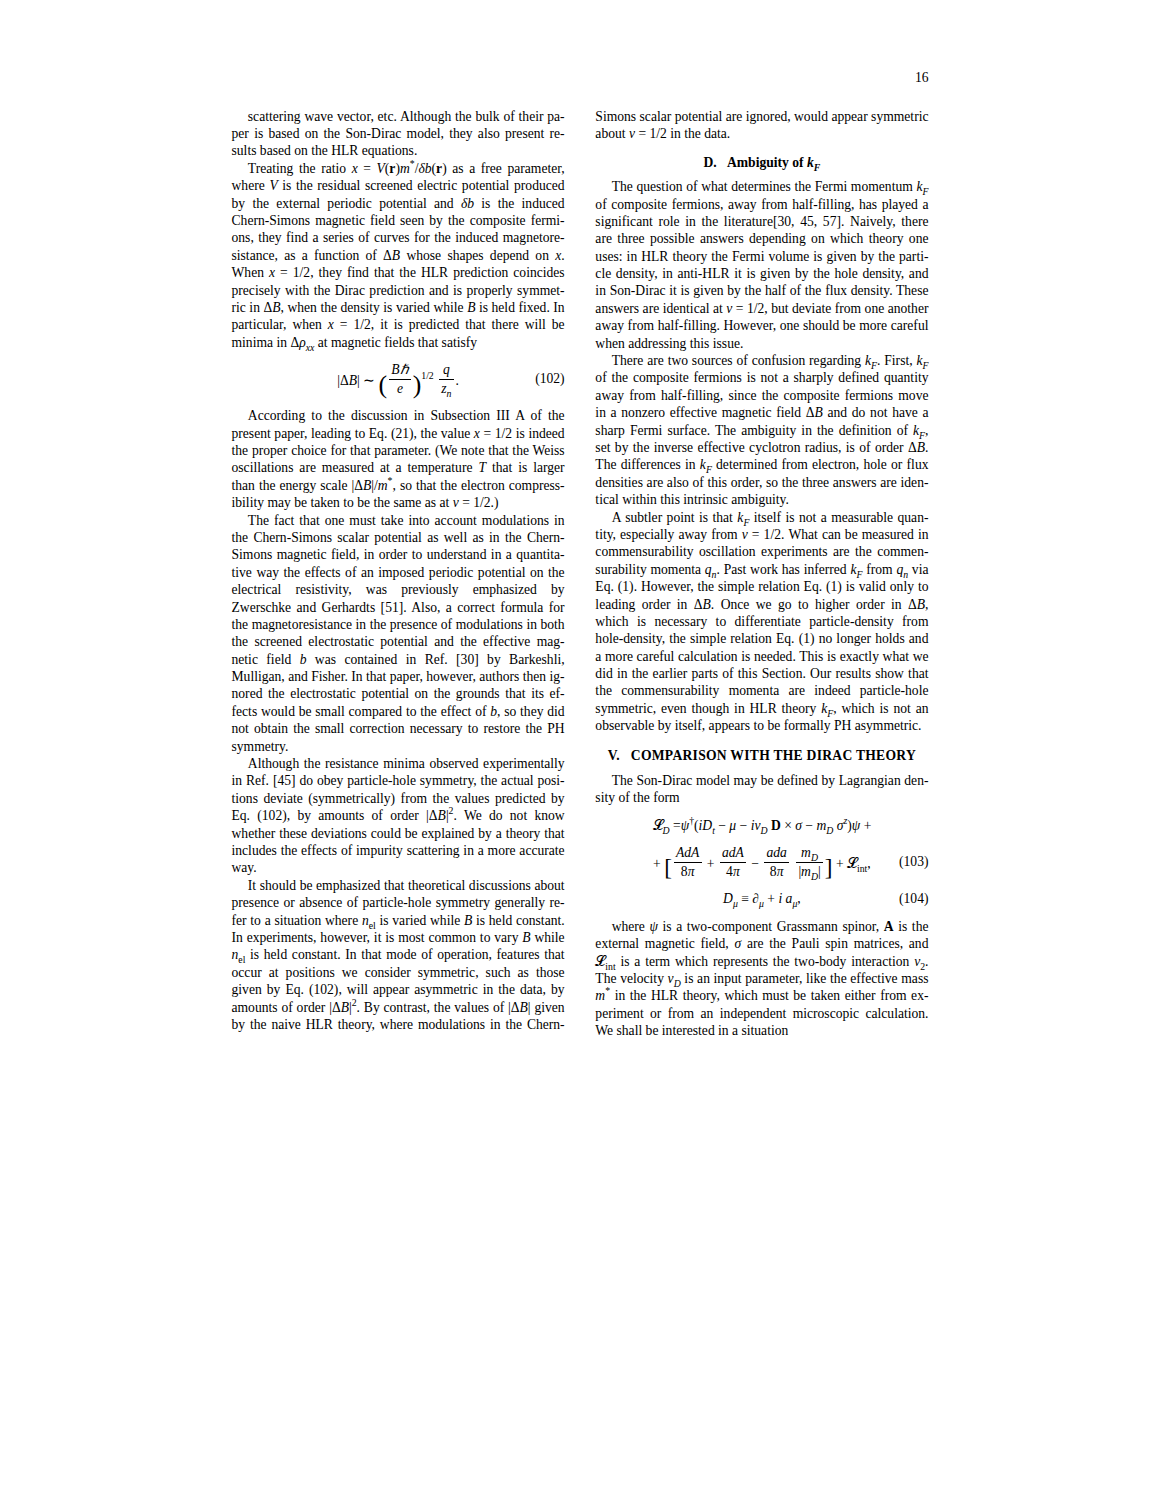16
scattering wave vector, etc. Although the bulk of their paper is based on the Son-Dirac model, they also present results based on the HLR equations.
Treating the ratio x = V(r)m*/δb(r) as a free parameter, where V is the residual screened electric potential produced by the external periodic potential and δb is the induced Chern-Simons magnetic field seen by the composite fermions, they find a series of curves for the induced magnetoresistance, as a function of ΔB whose shapes depend on x. When x = 1/2, they find that the HLR prediction coincides precisely with the Dirac prediction and is properly symmetric in ΔB, when the density is varied while B is held fixed. In particular, when x = 1/2, it is predicted that there will be minima in Δρxx at magnetic fields that satisfy
|ΔB| ∼ (Bℏ e)1/2 qzn. (102)
According to the discussion in Subsection III A of the present paper, leading to Eq. (21), the value x = 1/2 is indeed the proper choice for that parameter. (We note that the Weiss oscillations are measured at a temperature T that is larger than the energy scale |ΔB|/m*, so that the electron compressibility may be taken to be the same as at ν = 1/2.)
The fact that one must take into account modulations in the Chern-Simons scalar potential as well as in the Chern-Simons magnetic field, in order to understand in a quantitative way the effects of an imposed periodic potential on the electrical resistivity, was previously emphasized by Zwerschke and Gerhardts [51]. Also, a correct formula for the magnetoresistance in the presence of modulations in both the screened electrostatic potential and the effective magnetic field b was contained in Ref. [30] by Barkeshli, Mulligan, and Fisher. In that paper, however, authors then ignored the electrostatic potential on the grounds that its effects would be small compared to the effect of b, so they did not obtain the small correction necessary to restore the PH symmetry.
Although the resistance minima observed experimentally in Ref. [45] do obey particle-hole symmetry, the actual positions deviate (symmetrically) from the values predicted by Eq. (102), by amounts of order |ΔB|2. We do not know whether these deviations could be explained by a theory that includes the effects of impurity scattering in a more accurate way.
It should be emphasized that theoretical discussions about presence or absence of particle-hole symmetry generally refer to a situation where nel is varied while B is held constant. In experiments, however, it is most common to vary B while nel is held constant. In that mode of operation, features that occur at positions we consider symmetric, such as those given by Eq. (102), will appear asymmetric in the data, by amounts of order |ΔB|2. By contrast, the values of |ΔB| given by the naive HLR theory, where modulations in the Chern-Simons scalar potential are ignored, would appear symmetric about ν = 1/2 in the data.
D. Ambiguity of kF
The question of what determines the Fermi momentum kF of composite fermions, away from half-filling, has played a significant role in the literature[30, 45, 57]. Naively, there are three possible answers depending on which theory one uses: in HLR theory the Fermi volume is given by the particle density, in anti-HLR it is given by the hole density, and in Son-Dirac it is given by the half of the flux density. These answers are identical at ν = 1/2, but deviate from one another away from half-filling. However, one should be more careful when addressing this issue.
There are two sources of confusion regarding kF. First, kF of the composite fermions is not a sharply defined quantity away from half-filling, since the composite fermions move in a nonzero effective magnetic field ΔB and do not have a sharp Fermi surface. The ambiguity in the definition of kF, set by the inverse effective cyclotron radius, is of order ΔB. The differences in kF determined from electron, hole or flux densities are also of this order, so the three answers are identical within this intrinsic ambiguity.
A subtler point is that kF itself is not a measurable quantity, especially away from ν = 1/2. What can be measured in commensurability oscillation experiments are the commensurability momenta qn. Past work has inferred kF from qn via Eq. (1). However, the simple relation Eq. (1) is valid only to leading order in ΔB. Once we go to higher order in ΔB, which is necessary to differentiate particle-density from hole-density, the simple relation Eq. (1) no longer holds and a more careful calculation is needed. This is exactly what we did in the earlier parts of this Section. Our results show that the commensurability momenta are indeed particle-hole symmetric, even though in HLR theory kF, which is not an observable by itself, appears to be formally PH asymmetric.
V. Comparison with the Dirac theory
The Son-Dirac model may be defined by Lagrangian density of the form
𝓛D =ψ†(iDt − μ − ivD D × σ − mD σz)ψ +
+ [AdA 8π + adA 4π − ada 8π mD|mD|] + 𝓛int, (103)
Dμ ≡ ∂μ + i aμ, (104)
where ψ is a two-component Grassmann spinor, A is the external magnetic field, σ are the Pauli spin matrices, and 𝓛int is a term which represents the two-body interaction v2. The velocity vD is an input parameter, like the effective mass m* in the HLR theory, which must be taken either from experiment or from an independent microscopic calculation. We shall be interested in a situation